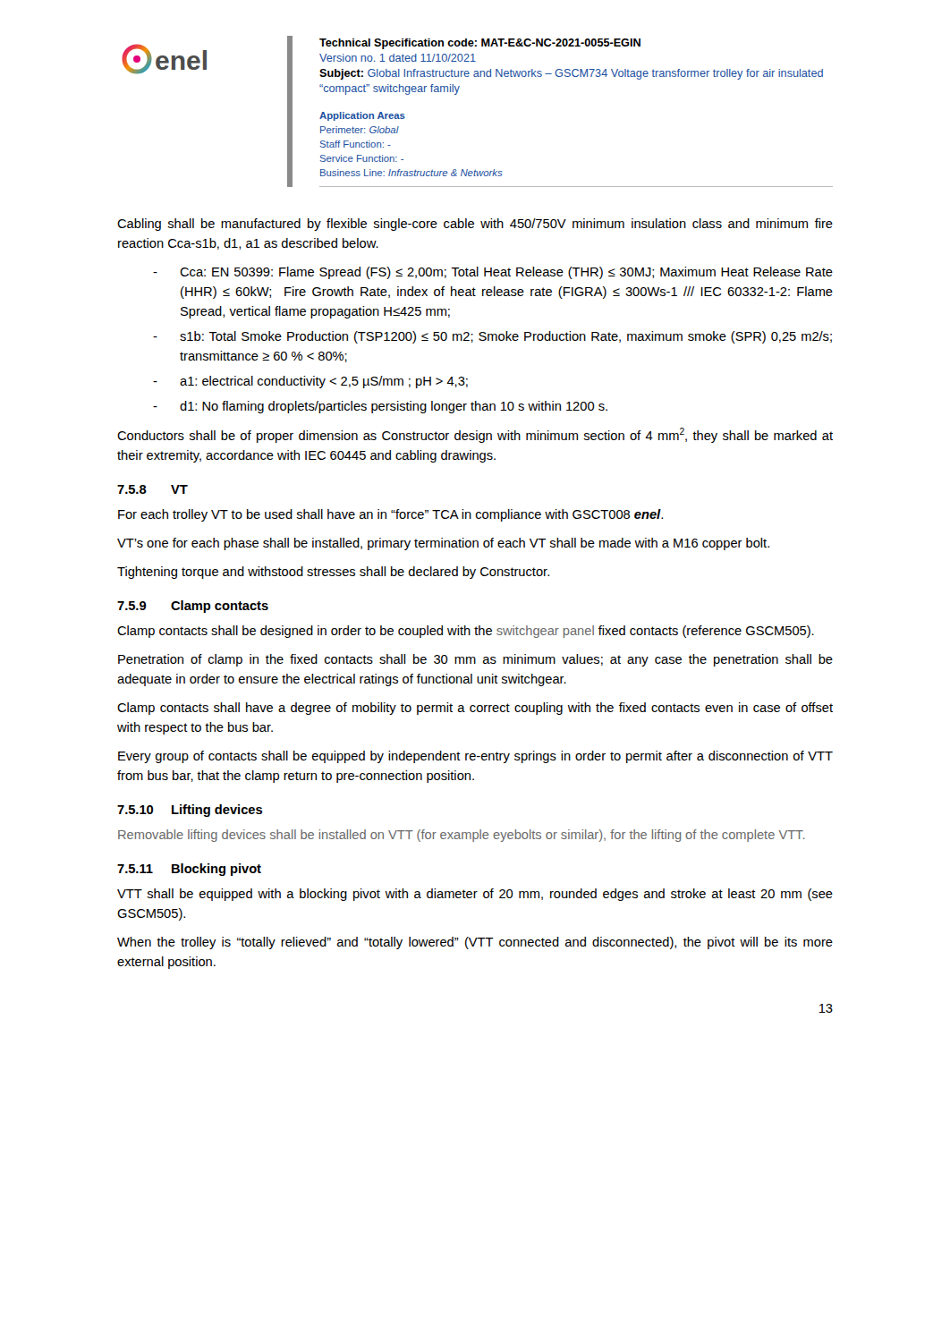enel
Technical Specification code: MAT-E&C-NC-2021-0055-EGIN
Version no. 1 dated 11/10/2021
Subject: Global Infrastructure and Networks – GSCM734 Voltage transformer trolley for air insulated “compact” switchgear family
Application Areas
Perimeter: Global
Staff Function: -
Service Function: -
Business Line: Infrastructure & Networks
Cabling shall be manufactured by flexible single-core cable with 450/750V minimum insulation class and minimum fire reaction Cca-s1b, d1, a1 as described below.
Cca: EN 50399: Flame Spread (FS) ≤ 2,00m; Total Heat Release (THR) ≤ 30MJ; Maximum Heat Release Rate (HHR) ≤ 60kW; Fire Growth Rate, index of heat release rate (FIGRA) ≤ 300Ws-1 /// IEC 60332-1-2: Flame Spread, vertical flame propagation H≤425 mm;
s1b: Total Smoke Production (TSP1200) ≤ 50 m2; Smoke Production Rate, maximum smoke (SPR) 0,25 m2/s; transmittance ≥ 60 % < 80%;
a1: electrical conductivity < 2,5 µS/mm ; pH > 4,3;
d1: No flaming droplets/particles persisting longer than 10 s within 1200 s.
Conductors shall be of proper dimension as Constructor design with minimum section of 4 mm2, they shall be marked at their extremity, accordance with IEC 60445 and cabling drawings.
7.5.8 VT
For each trolley VT to be used shall have an in “force” TCA in compliance with GSCT008 enel.
VT’s one for each phase shall be installed, primary termination of each VT shall be made with a M16 copper bolt.
Tightening torque and withstood stresses shall be declared by Constructor.
7.5.9 Clamp contacts
Clamp contacts shall be designed in order to be coupled with the switchgear panel fixed contacts (reference GSCM505).
Penetration of clamp in the fixed contacts shall be 30 mm as minimum values; at any case the penetration shall be adequate in order to ensure the electrical ratings of functional unit switchgear.
Clamp contacts shall have a degree of mobility to permit a correct coupling with the fixed contacts even in case of offset with respect to the bus bar.
Every group of contacts shall be equipped by independent re-entry springs in order to permit after a disconnection of VTT from bus bar, that the clamp return to pre-connection position.
7.5.10 Lifting devices
Removable lifting devices shall be installed on VTT (for example eyebolts or similar), for the lifting of the complete VTT.
7.5.11 Blocking pivot
VTT shall be equipped with a blocking pivot with a diameter of 20 mm, rounded edges and stroke at least 20 mm (see GSCM505).
When the trolley is “totally relieved” and “totally lowered” (VTT connected and disconnected), the pivot will be its more external position.
13